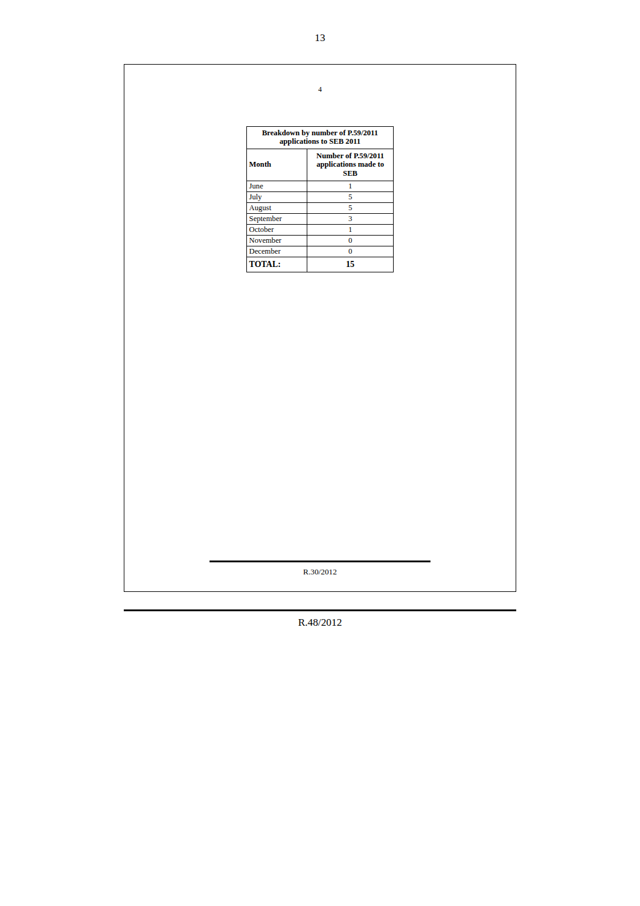13
4
Breakdown by number of P.59/2011 applications to SEB 2011
| Month | Number of P.59/2011 applications made to SEB |
| --- | --- |
| June | 1 |
| July | 5 |
| August | 5 |
| September | 3 |
| October | 1 |
| November | 0 |
| December | 0 |
| TOTAL: | 15 |
R.30/2012
R.48/2012